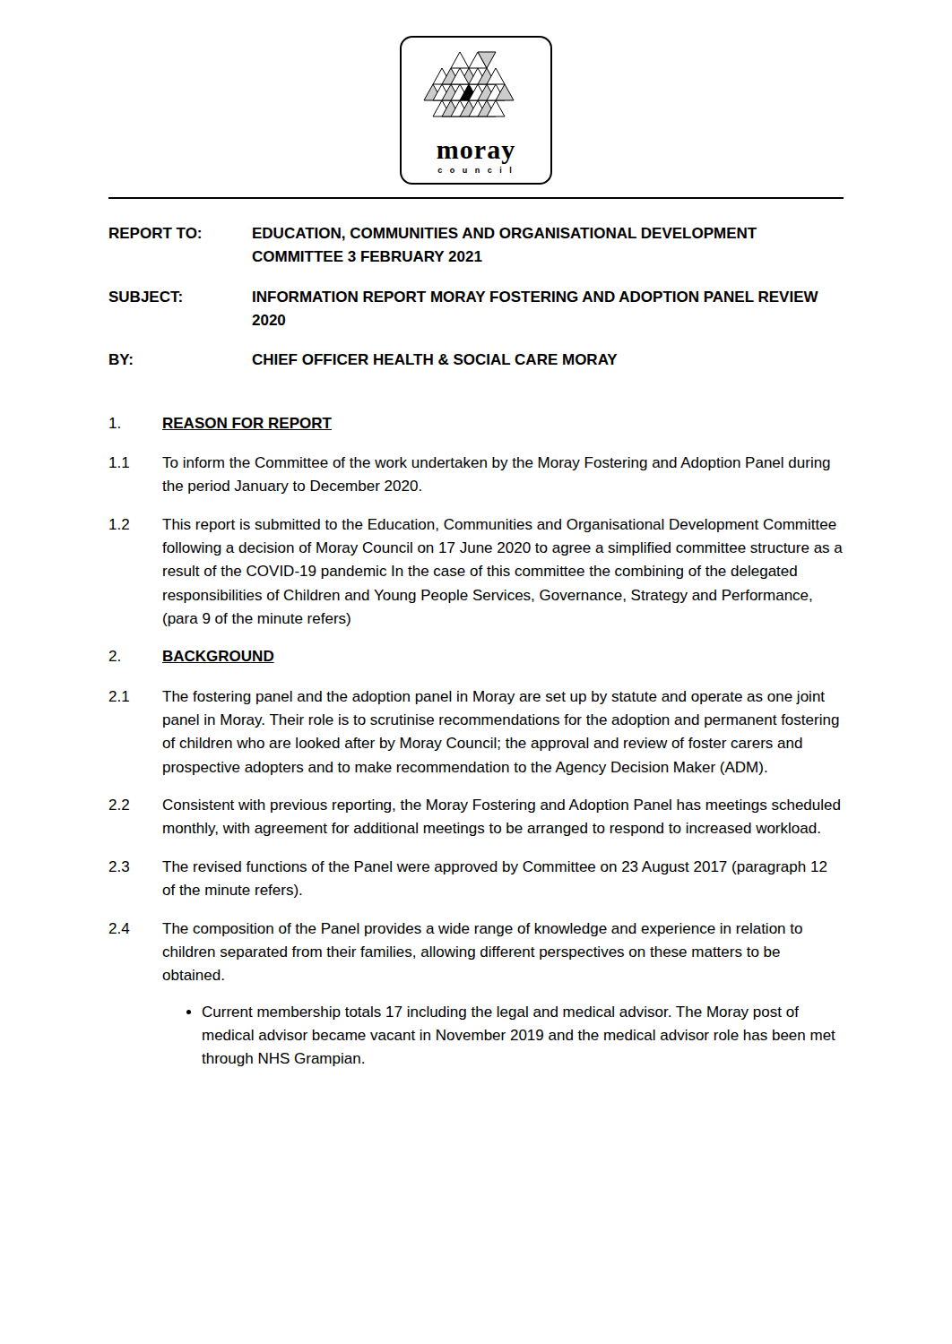moray
c o u n c i l
| REPORT TO: | EDUCATION, COMMUNITIES AND ORGANISATIONAL DEVELOPMENT COMMITTEE 3 FEBRUARY 2021 |
| SUBJECT: | INFORMATION REPORT MORAY FOSTERING AND ADOPTION PANEL REVIEW 2020 |
| BY: | CHIEF OFFICER HEALTH & SOCIAL CARE MORAY |
1.
REASON FOR REPORT
1.1
To inform the Committee of the work undertaken by the Moray Fostering and Adoption Panel during the period January to December 2020.
1.2
This report is submitted to the Education, Communities and Organisational Development Committee following a decision of Moray Council on 17 June 2020 to agree a simplified committee structure as a result of the COVID-19 pandemic In the case of this committee the combining of the delegated responsibilities of Children and Young People Services, Governance, Strategy and Performance, (para 9 of the minute refers)
2.
BACKGROUND
2.1
The fostering panel and the adoption panel in Moray are set up by statute and operate as one joint panel in Moray. Their role is to scrutinise recommendations for the adoption and permanent fostering of children who are looked after by Moray Council; the approval and review of foster carers and prospective adopters and to make recommendation to the Agency Decision Maker (ADM).
2.2
Consistent with previous reporting, the Moray Fostering and Adoption Panel has meetings scheduled monthly, with agreement for additional meetings to be arranged to respond to increased workload.
2.3
The revised functions of the Panel were approved by Committee on 23 August 2017 (paragraph 12 of the minute refers).
2.4
The composition of the Panel provides a wide range of knowledge and experience in relation to children separated from their families, allowing different perspectives on these matters to be obtained.
Current membership totals 17 including the legal and medical advisor. The Moray post of medical advisor became vacant in November 2019 and the medical advisor role has been met through NHS Grampian.